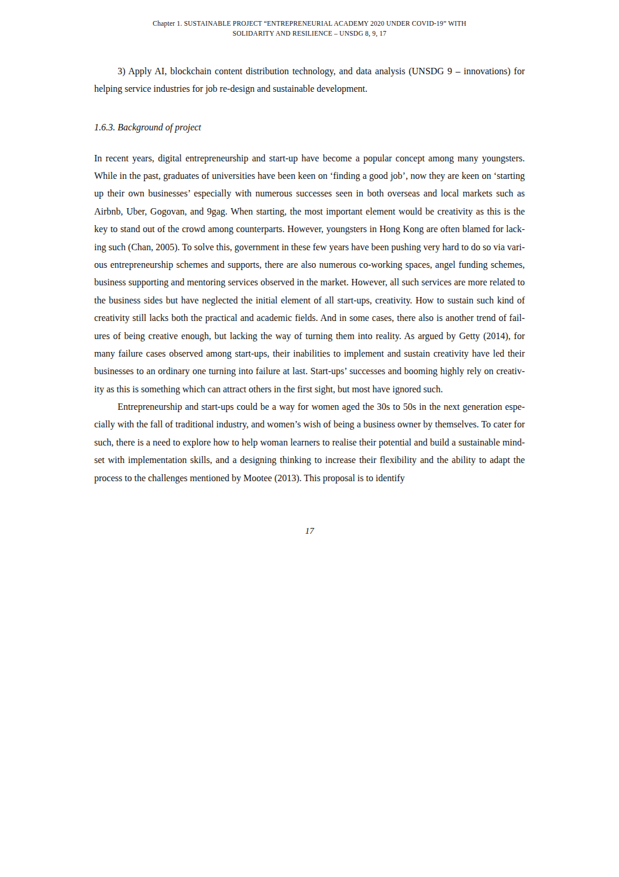Chapter 1. SUSTAINABLE PROJECT “ENTREPRENEURIAL ACADEMY 2020 UNDER COVID-19” WITH
SOLIDARITY AND RESILIENCE – UNSDG 8, 9, 17
3) Apply AI, blockchain content distribution technology, and data analysis (UNSDG 9 – innovations) for helping service industries for job re-design and sustainable development.
1.6.3. Background of project
In recent years, digital entrepreneurship and start-up have become a popular concept among many youngsters. While in the past, graduates of universities have been keen on ‘finding a good job’, now they are keen on ‘starting up their own businesses’ especially with numerous successes seen in both overseas and local markets such as Airbnb, Uber, Gogovan, and 9gag. When starting, the most important element would be creativity as this is the key to stand out of the crowd among counterparts. However, youngsters in Hong Kong are often blamed for lacking such (Chan, 2005). To solve this, government in these few years have been pushing very hard to do so via various entrepreneurship schemes and supports, there are also numerous co-working spaces, angel funding schemes, business supporting and mentoring services observed in the market. However, all such services are more related to the business sides but have neglected the initial element of all start-ups, creativity. How to sustain such kind of creativity still lacks both the practical and academic fields. And in some cases, there also is another trend of failures of being creative enough, but lacking the way of turning them into reality. As argued by Getty (2014), for many failure cases observed among start-ups, their inabilities to implement and sustain creativity have led their businesses to an ordinary one turning into failure at last. Start-ups’ successes and booming highly rely on creativity as this is something which can attract others in the first sight, but most have ignored such.
Entrepreneurship and start-ups could be a way for women aged the 30s to 50s in the next generation especially with the fall of traditional industry, and women’s wish of being a business owner by themselves. To cater for such, there is a need to explore how to help woman learners to realise their potential and build a sustainable mindset with implementation skills, and a designing thinking to increase their flexibility and the ability to adapt the process to the challenges mentioned by Mootee (2013). This proposal is to identify
17